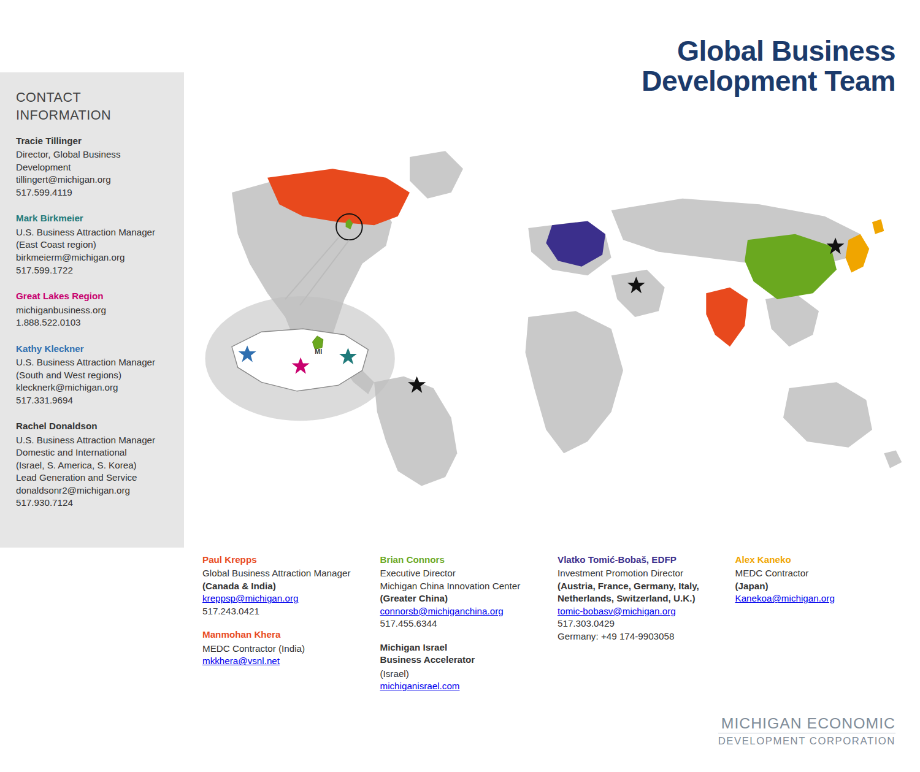Global Business
Development Team
Contact
Information
Tracie Tillinger Director, Global Business Development tillingert@michigan.org
517.599.4119
Mark Birkmeier U.S. Business Attraction Manager
(East Coast region) birkmeierm@michigan.org
517.599.1722
Great Lakes Region michiganbusiness.org
1.888.522.0103
Kathy Kleckner U.S. Business Attraction Manager
(South and West regions) klecknerk@michigan.org
517.331.9694
Rachel Donaldson U.S. Business Attraction Manager
Domestic and International
(Israel, S. America, S. Korea)
Lead Generation and Service donaldsonr2@michigan.org
517.930.7124
World map highlighting Michigan Economic Development Corporation global business development regions Stylized world map. Canada and India are highlighted in orange, Greater China in green, Western Europe in purple, Japan in gold, and Michigan in the United States is marked. Stars indicate Israel, South America, South Korea, and U.S. regional offices. MI
Paul Krepps Global Business Attraction Manager
(Canada & India)
kreppsp@michigan.org
517.243.0421
Manmohan Khera MEDC Contractor (India)
mkkhera@vsnl.net
Brian Connors Executive Director
Michigan China Innovation Center (Greater China)
connorsb@michiganchina.org
517.455.6344
Michigan Israel
Business Accelerator (Israel)
michiganisrael.com
Vlatko Tomić-Bobaš, EDFP Investment Promotion Director
(Austria, France, Germany, Italy, Netherlands, Switzerland, U.K.)
tomic-bobasv@michigan.org
517.303.0429
Germany: +49 174-9903058
Alex Kaneko MEDC Contractor
(Japan)
Kanekoa@michigan.org
MICHIGAN ECONOMIC
DEVELOPMENT CORPORATION